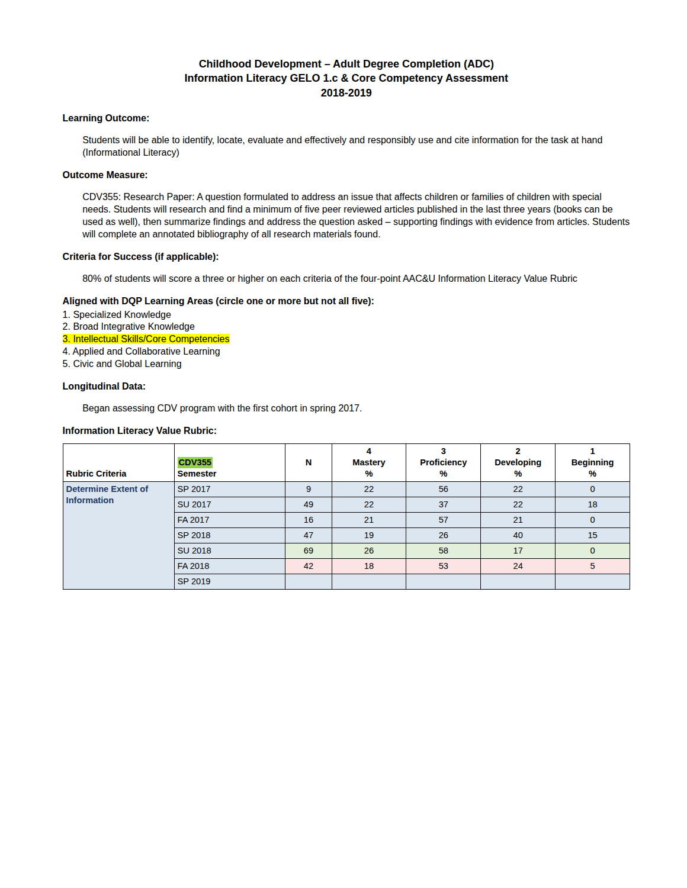Childhood Development – Adult Degree Completion (ADC)
Information Literacy GELO 1.c & Core Competency Assessment
2018-2019
Learning Outcome:
Students will be able to identify, locate, evaluate and effectively and responsibly use and cite information for the task at hand (Informational Literacy)
Outcome Measure:
CDV355: Research Paper: A question formulated to address an issue that affects children or families of children with special needs. Students will research and find a minimum of five peer reviewed articles published in the last three years (books can be used as well), then summarize findings and address the question asked – supporting findings with evidence from articles. Students will complete an annotated bibliography of all research materials found.
Criteria for Success (if applicable):
80% of students will score a three or higher on each criteria of the four-point AAC&U Information Literacy Value Rubric
Aligned with DQP Learning Areas (circle one or more but not all five):
1. Specialized Knowledge
2. Broad Integrative Knowledge
3. Intellectual Skills/Core Competencies
4. Applied and Collaborative Learning
5. Civic and Global Learning
Longitudinal Data:
Began assessing CDV program with the first cohort in spring 2017.
Information Literacy Value Rubric:
| Rubric Criteria | CDV355 Semester | N | 4 Mastery % | 3 Proficiency % | 2 Developing % | 1 Beginning % |
| --- | --- | --- | --- | --- | --- | --- |
| Determine Extent of Information | SP 2017 | 9 | 22 | 56 | 22 | 0 |
| SU 2017 | 49 | 22 | 37 | 22 | 18 |
| FA 2017 | 16 | 21 | 57 | 21 | 0 |
| SP 2018 | 47 | 19 | 26 | 40 | 15 |
| SU 2018 | 69 | 26 | 58 | 17 | 0 |
| FA 2018 | 42 | 18 | 53 | 24 | 5 |
| SP 2019 | | | | | |